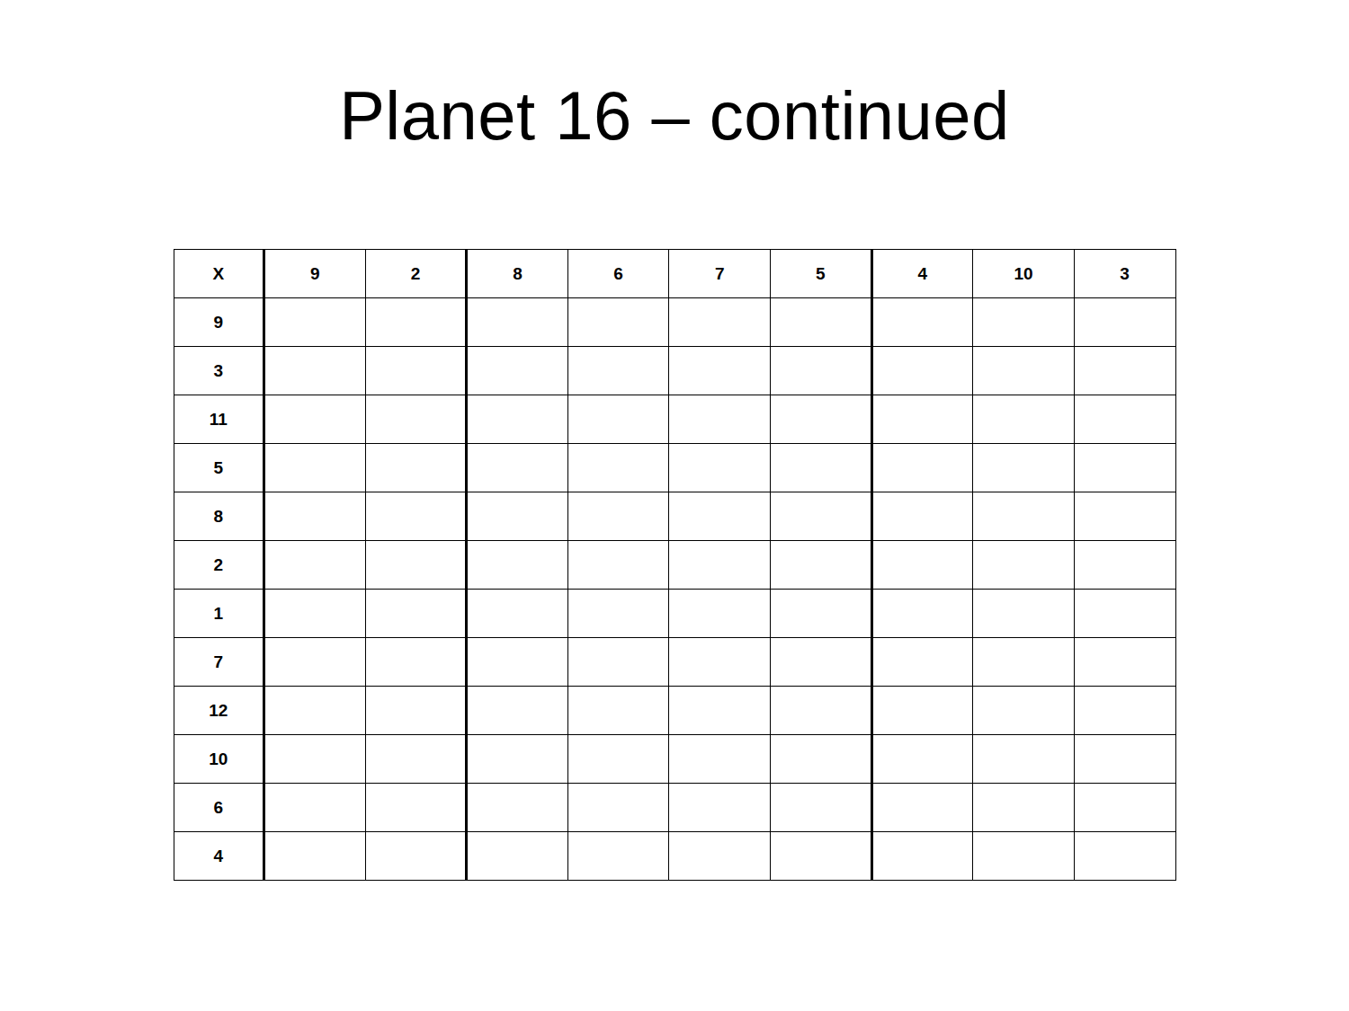Planet 16 – continued
| X | 9 | 2 | 8 | 6 | 7 | 5 | 4 | 10 | 3 |
| 9 | | | | | | | | | |
| 3 | | | | | | | | | |
| 11 | | | | | | | | | |
| 5 | | | | | | | | | |
| 8 | | | | | | | | | |
| 2 | | | | | | | | | |
| 1 | | | | | | | | | |
| 7 | | | | | | | | | |
| 12 | | | | | | | | | |
| 10 | | | | | | | | | |
| 6 | | | | | | | | | |
| 4 | | | | | | | | | |